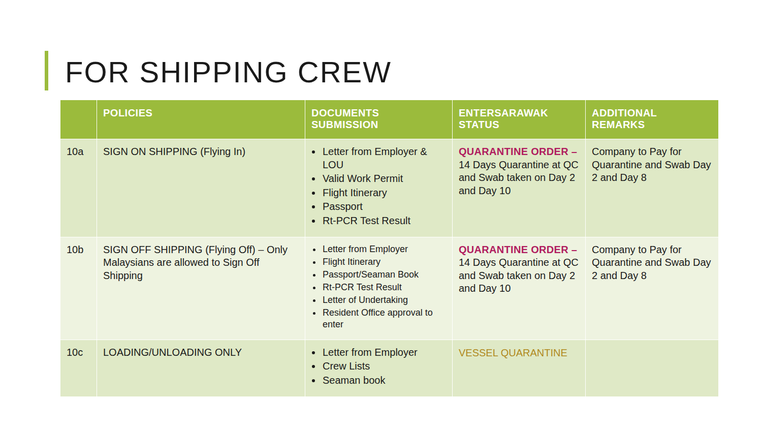For Shipping Crew
| | Policies | Documents Submission | Entersarawak Status | Additional Remarks |
| --- | --- | --- | --- | --- |
| 10a | SIGN ON SHIPPING (Flying In) | Letter from Employer & LOU Valid Work Permit Flight Itinerary Passport Rt-PCR Test Result | QUARANTINE ORDER – 14 Days Quarantine at QC and Swab taken on Day 2 and Day 10 | Company to Pay for Quarantine and Swab Day 2 and Day 8 |
| 10b | SIGN OFF SHIPPING (Flying Off) – Only Malaysians are allowed to Sign Off Shipping | Letter from Employer Flight Itinerary Passport/Seaman Book Rt-PCR Test Result Letter of Undertaking Resident Office approval to enter | QUARANTINE ORDER – 14 Days Quarantine at QC and Swab taken on Day 2 and Day 10 | Company to Pay for Quarantine and Swab Day 2 and Day 8 |
| 10c | LOADING/UNLOADING ONLY | Letter from Employer Crew Lists Seaman book | VESSEL QUARANTINE | |